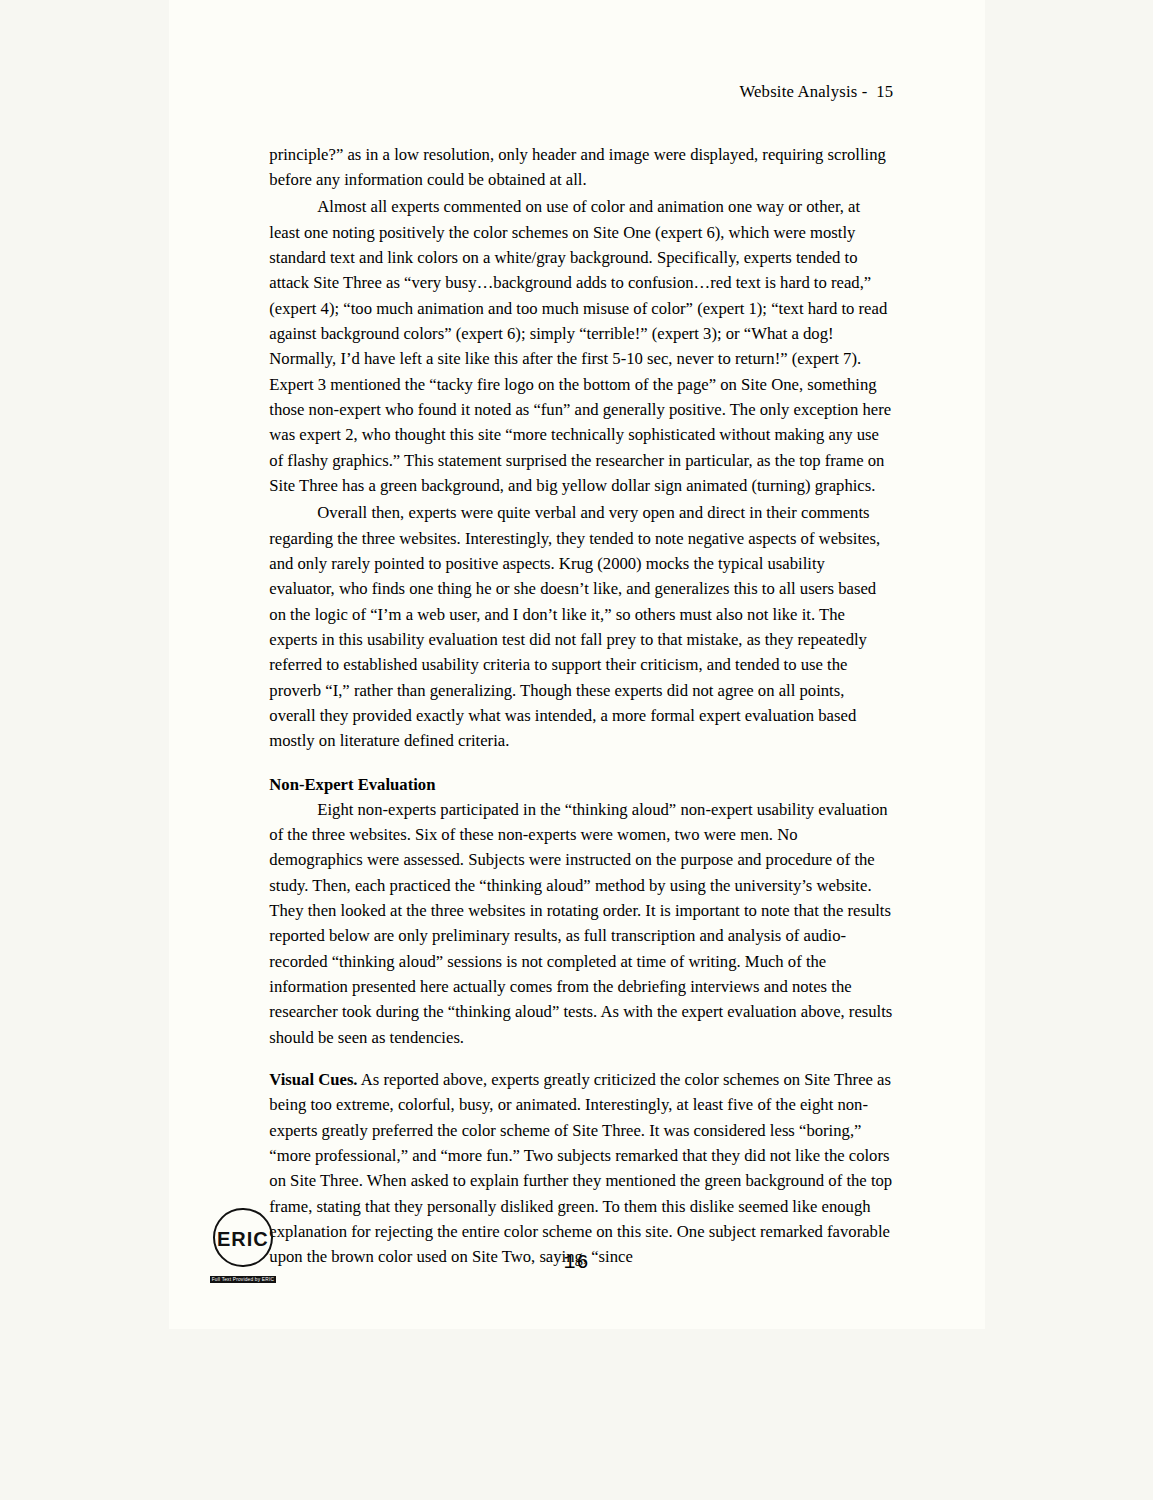Website Analysis - 15
principle?” as in a low resolution, only header and image were displayed, requiring scrolling before any information could be obtained at all.
Almost all experts commented on use of color and animation one way or other, at least one noting positively the color schemes on Site One (expert 6), which were mostly standard text and link colors on a white/gray background. Specifically, experts tended to attack Site Three as “very busy…background adds to confusion…red text is hard to read,” (expert 4); “too much animation and too much misuse of color” (expert 1); “text hard to read against background colors” (expert 6); simply “terrible!” (expert 3); or “What a dog! Normally, I’d have left a site like this after the first 5-10 sec, never to return!” (expert 7). Expert 3 mentioned the “tacky fire logo on the bottom of the page” on Site One, something those non-expert who found it noted as “fun” and generally positive. The only exception here was expert 2, who thought this site “more technically sophisticated without making any use of flashy graphics.” This statement surprised the researcher in particular, as the top frame on Site Three has a green background, and big yellow dollar sign animated (turning) graphics.
Overall then, experts were quite verbal and very open and direct in their comments regarding the three websites. Interestingly, they tended to note negative aspects of websites, and only rarely pointed to positive aspects. Krug (2000) mocks the typical usability evaluator, who finds one thing he or she doesn’t like, and generalizes this to all users based on the logic of “I’m a web user, and I don’t like it,” so others must also not like it. The experts in this usability evaluation test did not fall prey to that mistake, as they repeatedly referred to established usability criteria to support their criticism, and tended to use the proverb “I,” rather than generalizing. Though these experts did not agree on all points, overall they provided exactly what was intended, a more formal expert evaluation based mostly on literature defined criteria.
Non-Expert Evaluation
Eight non-experts participated in the “thinking aloud” non-expert usability evaluation of the three websites. Six of these non-experts were women, two were men. No demographics were assessed. Subjects were instructed on the purpose and procedure of the study. Then, each practiced the “thinking aloud” method by using the university’s website. They then looked at the three websites in rotating order. It is important to note that the results reported below are only preliminary results, as full transcription and analysis of audio-recorded “thinking aloud” sessions is not completed at time of writing. Much of the information presented here actually comes from the debriefing interviews and notes the researcher took during the “thinking aloud” tests. As with the expert evaluation above, results should be seen as tendencies.
Visual Cues. As reported above, experts greatly criticized the color schemes on Site Three as being too extreme, colorful, busy, or animated. Interestingly, at least five of the eight non-experts greatly preferred the color scheme of Site Three. It was considered less “boring,” “more professional,” and “more fun.” Two subjects remarked that they did not like the colors on Site Three. When asked to explain further they mentioned the green background of the top frame, stating that they personally disliked green. To them this dislike seemed like enough explanation for rejecting the entire color scheme on this site. One subject remarked favorable upon the brown color used on Site Two, saying, “since
ERIC
Full Text Provided by ERIC
16